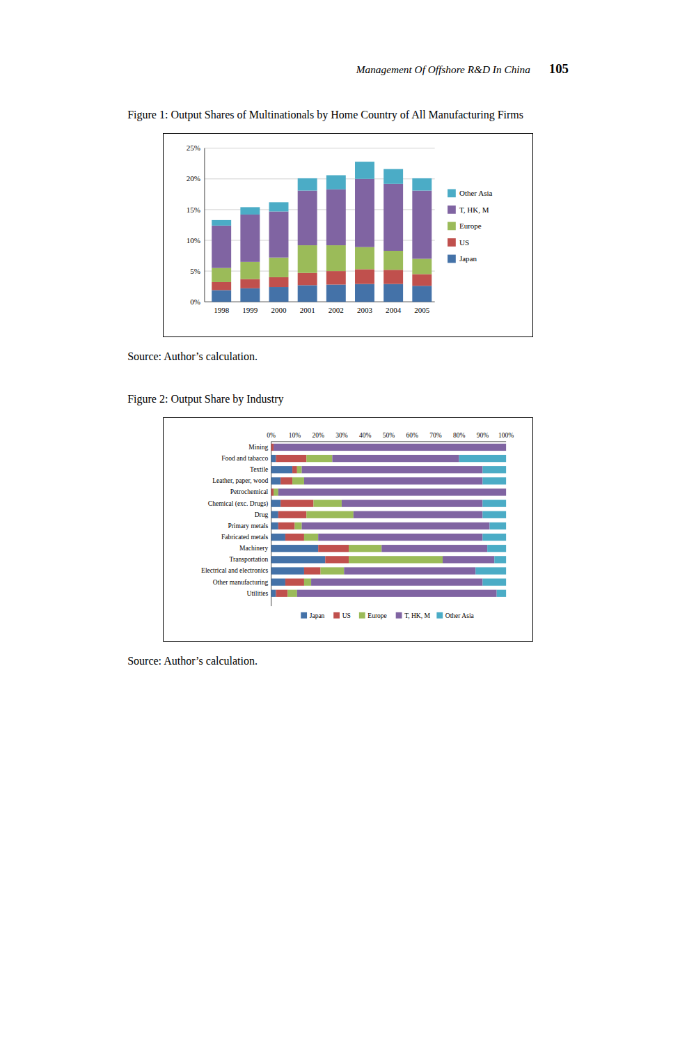Management Of Offshore R&D In China 105
Figure 1: Output Shares of Multinationals by Home Country of All Manufacturing Firms
25% 20% 15% 10% 5% 0% 1998 1999 2000 2001 2002 2003 2004 2005 Other Asia T, HK, M Europe US Japan
Source: Author’s calculation.
Figure 2: Output Share by Industry
0% 10% 20% 30% 40% 50% 60% 70% 80% 90% 100% Mining Food and tabacco Textile Leather, paper, wood Petrochemical Chemical (exc. Drugs) Drug Primary metals Fabricated metals Machinery Transportation Electrical and electronics Other manufacturing Utilities Japan US Europe T, HK, M Other Asia
Source: Author’s calculation.